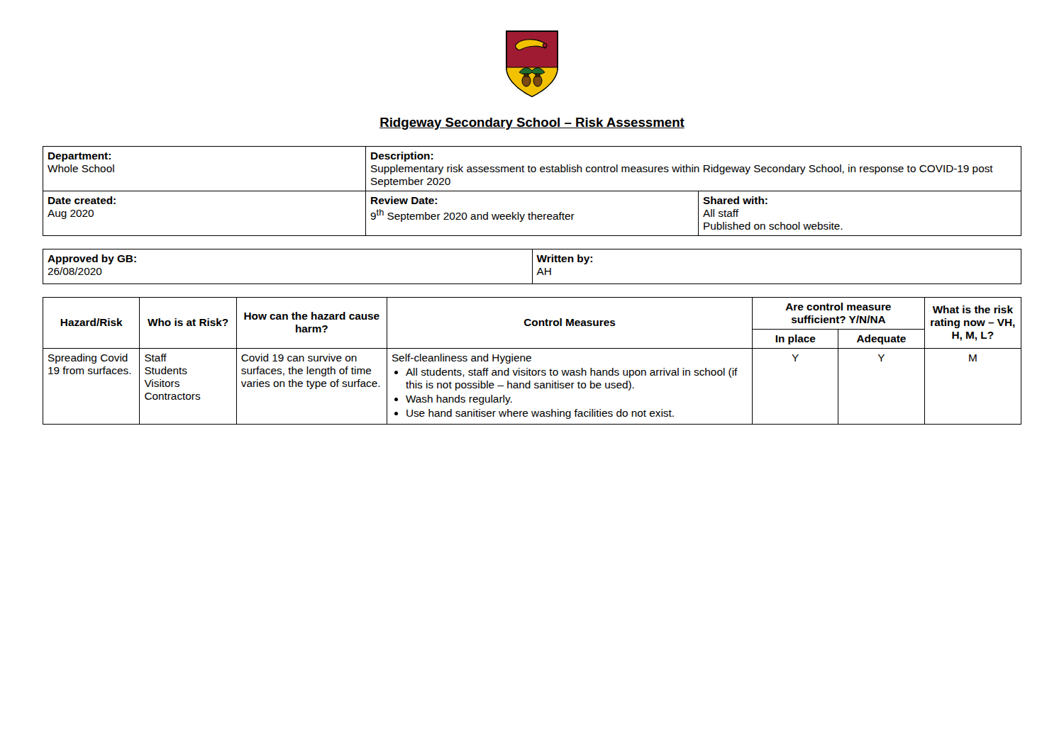Ridgeway Secondary School – Risk Assessment
| Department: Whole School | Description: Supplementary risk assessment to establish control measures within Ridgeway Secondary School, in response to COVID-19 post September 2020 |
| Date created: Aug 2020 | Review Date: 9 th September 2020 and weekly thereafter | Shared with: All staff Published on school website. |
| Approved by GB: 26/08/2020 | Written by: AH |
| Hazard/Risk | Who is at Risk? | How can the hazard cause harm? | Control Measures | Are control measure sufficient? Y/N/NA In place Adequate | What is the risk rating now – VH, H, M, L? |
| --- | --- | --- | --- | --- | --- |
| Spreading Covid 19 from surfaces. | Staff Students Visitors Contractors | Covid 19 can survive on surfaces, the length of time varies on the type of surface. | Self-cleanliness and Hygiene All students, staff and visitors to wash hands upon arrival in school (if this is not possible – hand sanitiser to be used). Wash hands regularly. Use hand sanitiser where washing facilities do not exist. | Y | Y | M |